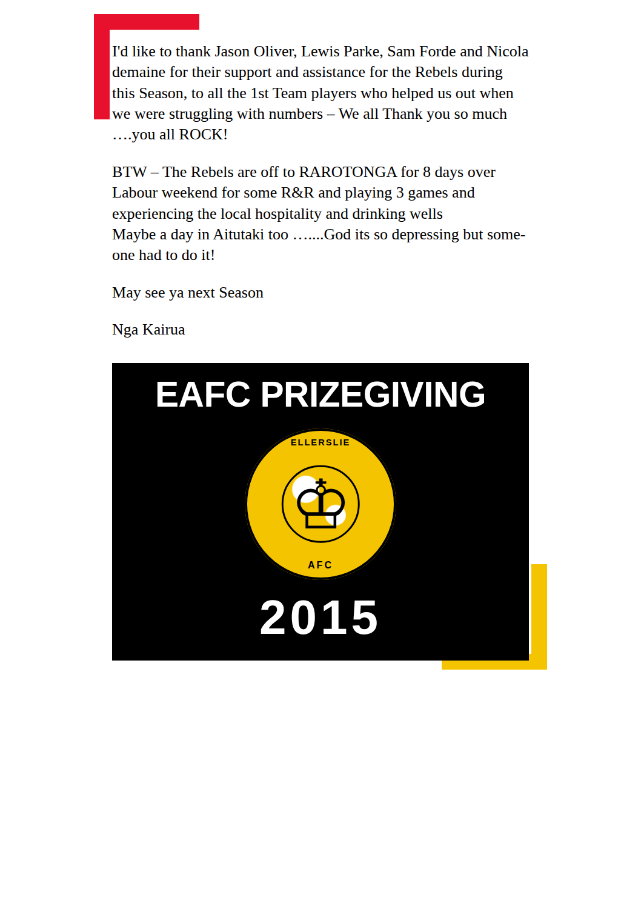I'd like to thank Jason Oliver, Lewis Parke, Sam Forde and Nicola demaine for their support and assistance for the Rebels during this Season, to all the 1st Team players who helped us out when we were struggling with numbers – We all Thank you so much ….you all ROCK!
BTW – The Rebels are off to RAROTONGA for 8 days over Labour weekend for some R&R and playing 3 games and experiencing the local hospitality and drinking wells
Maybe a day in Aitutaki too …....God its so depressing but some-one had to do it!
May see ya next Season
Nga Kairua
EAFC PRIZEGIVING
ELLERSLIE
♔
AFC
2015